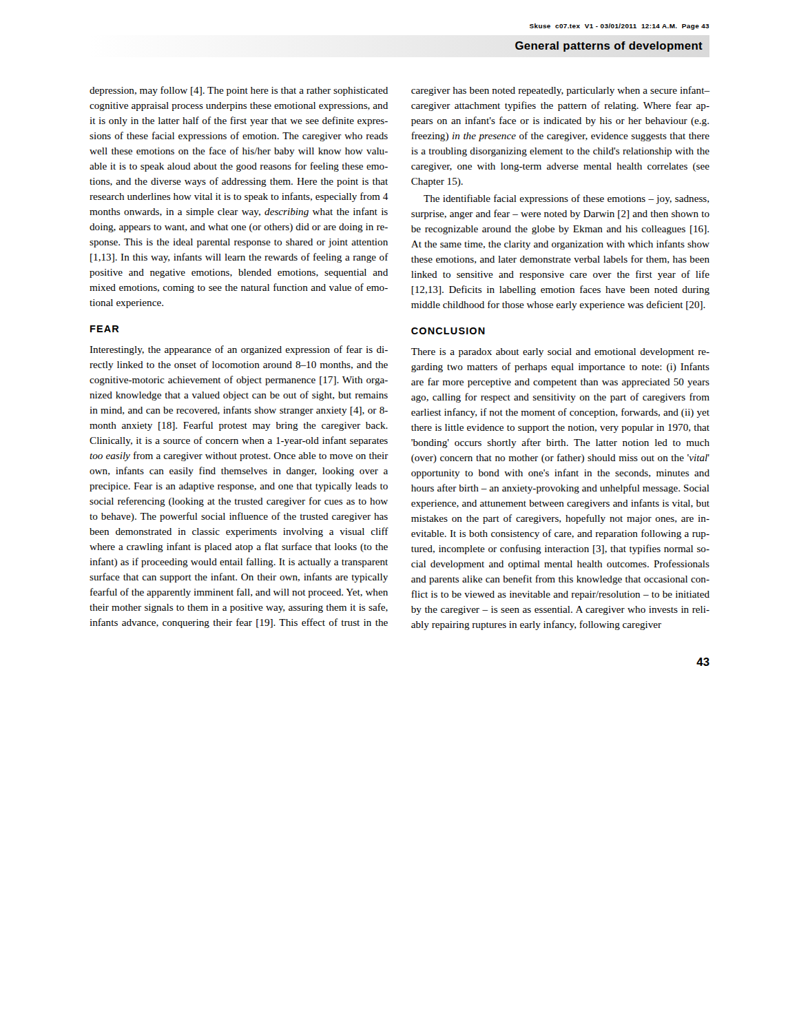Skuse c07.tex V1 - 03/01/2011 12:14 A.M. Page 43
General patterns of development
depression, may follow [4]. The point here is that a rather sophisticated cognitive appraisal process underpins these emotional expressions, and it is only in the latter half of the first year that we see definite expressions of these facial expressions of emotion. The caregiver who reads well these emotions on the face of his/her baby will know how valuable it is to speak aloud about the good reasons for feeling these emotions, and the diverse ways of addressing them. Here the point is that research underlines how vital it is to speak to infants, especially from 4 months onwards, in a simple clear way, describing what the infant is doing, appears to want, and what one (or others) did or are doing in response. This is the ideal parental response to shared or joint attention [1,13]. In this way, infants will learn the rewards of feeling a range of positive and negative emotions, blended emotions, sequential and mixed emotions, coming to see the natural function and value of emotional experience.
FEAR
Interestingly, the appearance of an organized expression of fear is directly linked to the onset of locomotion around 8–10 months, and the cognitive-motoric achievement of object permanence [17]. With organized knowledge that a valued object can be out of sight, but remains in mind, and can be recovered, infants show stranger anxiety [4], or 8-month anxiety [18]. Fearful protest may bring the caregiver back. Clinically, it is a source of concern when a 1-year-old infant separates too easily from a caregiver without protest. Once able to move on their own, infants can easily find themselves in danger, looking over a precipice. Fear is an adaptive response, and one that typically leads to social referencing (looking at the trusted caregiver for cues as to how to behave). The powerful social influence of the trusted caregiver has been demonstrated in classic experiments involving a visual cliff where a crawling infant is placed atop a flat surface that looks (to the infant) as if proceeding would entail falling. It is actually a transparent surface that can support the infant. On their own, infants are typically fearful of the apparently imminent fall, and will not proceed. Yet, when their mother signals to them in a positive way, assuring them it is safe, infants advance, conquering their fear [19]. This effect of trust in the caregiver has been noted repeatedly, particularly when a secure infant–caregiver attachment typifies the pattern of relating. Where fear appears on an infant's face or is indicated by his or her behaviour (e.g. freezing) in the presence of the caregiver, evidence suggests that there is a troubling disorganizing element to the child's relationship with the caregiver, one with long-term adverse mental health correlates (see Chapter 15).
The identifiable facial expressions of these emotions – joy, sadness, surprise, anger and fear – were noted by Darwin [2] and then shown to be recognizable around the globe by Ekman and his colleagues [16]. At the same time, the clarity and organization with which infants show these emotions, and later demonstrate verbal labels for them, has been linked to sensitive and responsive care over the first year of life [12,13]. Deficits in labelling emotion faces have been noted during middle childhood for those whose early experience was deficient [20].
CONCLUSION
There is a paradox about early social and emotional development regarding two matters of perhaps equal importance to note: (i) Infants are far more perceptive and competent than was appreciated 50 years ago, calling for respect and sensitivity on the part of caregivers from earliest infancy, if not the moment of conception, forwards, and (ii) yet there is little evidence to support the notion, very popular in 1970, that 'bonding' occurs shortly after birth. The latter notion led to much (over) concern that no mother (or father) should miss out on the 'vital' opportunity to bond with one's infant in the seconds, minutes and hours after birth – an anxiety-provoking and unhelpful message. Social experience, and attunement between caregivers and infants is vital, but mistakes on the part of caregivers, hopefully not major ones, are inevitable. It is both consistency of care, and reparation following a ruptured, incomplete or confusing interaction [3], that typifies normal social development and optimal mental health outcomes. Professionals and parents alike can benefit from this knowledge that occasional conflict is to be viewed as inevitable and repair/resolution – to be initiated by the caregiver – is seen as essential. A caregiver who invests in reliably repairing ruptures in early infancy, following caregiver
43